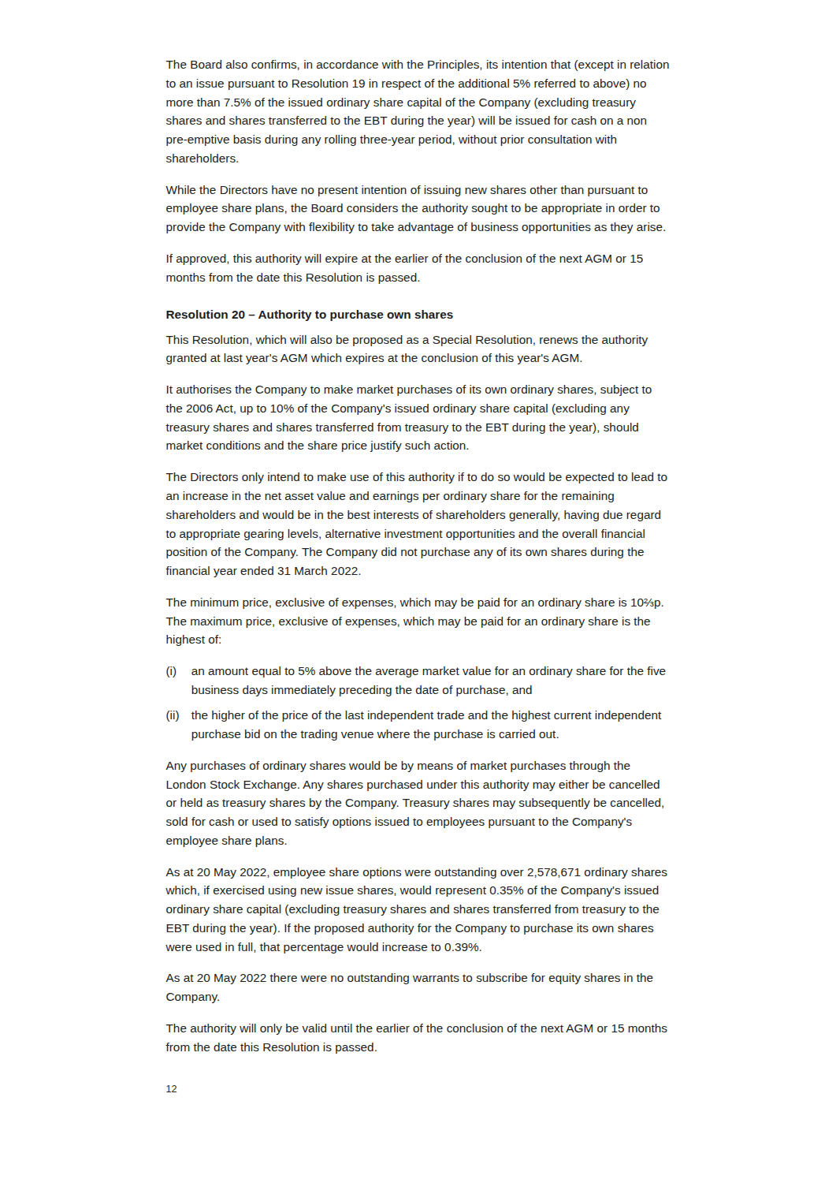The Board also confirms, in accordance with the Principles, its intention that (except in relation to an issue pursuant to Resolution 19 in respect of the additional 5% referred to above) no more than 7.5% of the issued ordinary share capital of the Company (excluding treasury shares and shares transferred to the EBT during the year) will be issued for cash on a non pre-emptive basis during any rolling three-year period, without prior consultation with shareholders.
While the Directors have no present intention of issuing new shares other than pursuant to employee share plans, the Board considers the authority sought to be appropriate in order to provide the Company with flexibility to take advantage of business opportunities as they arise.
If approved, this authority will expire at the earlier of the conclusion of the next AGM or 15 months from the date this Resolution is passed.
Resolution 20 – Authority to purchase own shares
This Resolution, which will also be proposed as a Special Resolution, renews the authority granted at last year's AGM which expires at the conclusion of this year's AGM.
It authorises the Company to make market purchases of its own ordinary shares, subject to the 2006 Act, up to 10% of the Company's issued ordinary share capital (excluding any treasury shares and shares transferred from treasury to the EBT during the year), should market conditions and the share price justify such action.
The Directors only intend to make use of this authority if to do so would be expected to lead to an increase in the net asset value and earnings per ordinary share for the remaining shareholders and would be in the best interests of shareholders generally, having due regard to appropriate gearing levels, alternative investment opportunities and the overall financial position of the Company. The Company did not purchase any of its own shares during the financial year ended 31 March 2022.
The minimum price, exclusive of expenses, which may be paid for an ordinary share is 10⅔p. The maximum price, exclusive of expenses, which may be paid for an ordinary share is the highest of:
(i) an amount equal to 5% above the average market value for an ordinary share for the five business days immediately preceding the date of purchase, and
(ii) the higher of the price of the last independent trade and the highest current independent purchase bid on the trading venue where the purchase is carried out.
Any purchases of ordinary shares would be by means of market purchases through the London Stock Exchange. Any shares purchased under this authority may either be cancelled or held as treasury shares by the Company. Treasury shares may subsequently be cancelled, sold for cash or used to satisfy options issued to employees pursuant to the Company's employee share plans.
As at 20 May 2022, employee share options were outstanding over 2,578,671 ordinary shares which, if exercised using new issue shares, would represent 0.35% of the Company's issued ordinary share capital (excluding treasury shares and shares transferred from treasury to the EBT during the year). If the proposed authority for the Company to purchase its own shares were used in full, that percentage would increase to 0.39%.
As at 20 May 2022 there were no outstanding warrants to subscribe for equity shares in the Company.
The authority will only be valid until the earlier of the conclusion of the next AGM or 15 months from the date this Resolution is passed.
12